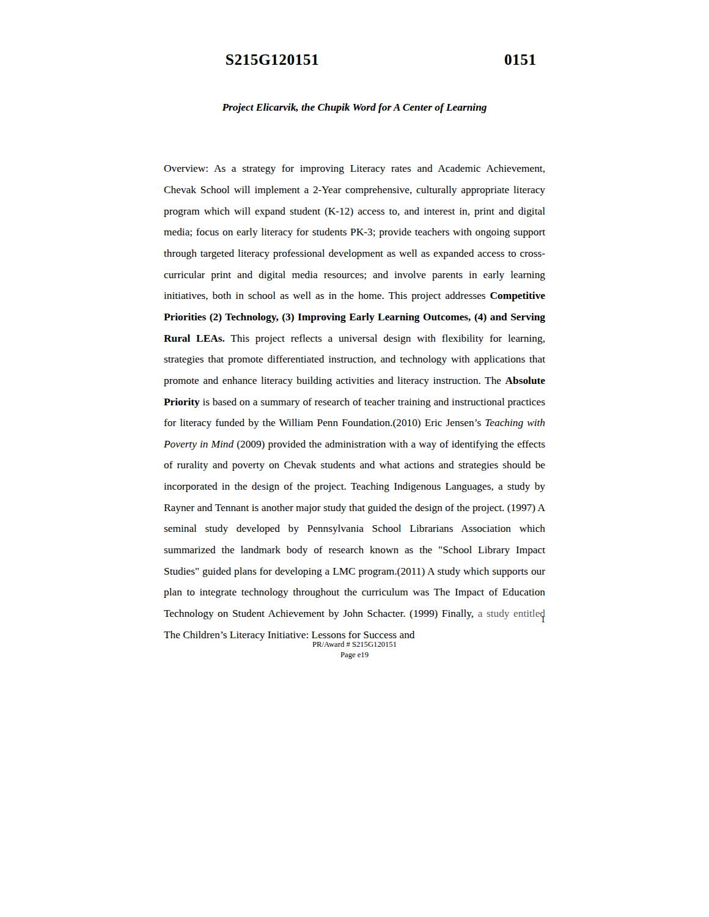S215G120151 0151
Project Elicarvik, the Chupik Word for A Center of Learning
Overview: As a strategy for improving Literacy rates and Academic Achievement, Chevak School will implement a 2-Year comprehensive, culturally appropriate literacy program which will expand student (K-12) access to, and interest in, print and digital media; focus on early literacy for students PK-3; provide teachers with ongoing support through targeted literacy professional development as well as expanded access to cross-curricular print and digital media resources; and involve parents in early learning initiatives, both in school as well as in the home. This project addresses Competitive Priorities (2) Technology, (3) Improving Early Learning Outcomes, (4) and Serving Rural LEAs. This project reflects a universal design with flexibility for learning, strategies that promote differentiated instruction, and technology with applications that promote and enhance literacy building activities and literacy instruction. The Absolute Priority is based on a summary of research of teacher training and instructional practices for literacy funded by the William Penn Foundation.(2010) Eric Jensen’s Teaching with Poverty in Mind (2009) provided the administration with a way of identifying the effects of rurality and poverty on Chevak students and what actions and strategies should be incorporated in the design of the project. Teaching Indigenous Languages, a study by Rayner and Tennant is another major study that guided the design of the project. (1997) A seminal study developed by Pennsylvania School Librarians Association which summarized the landmark body of research known as the "School Library Impact Studies" guided plans for developing a LMC program.(2011) A study which supports our plan to integrate technology throughout the curriculum was The Impact of Education Technology on Student Achievement by John Schacter. (1999) Finally, a study entitled The Children’s Literacy Initiative: Lessons for Success and
1
PR/Award # S215G120151
Page e19